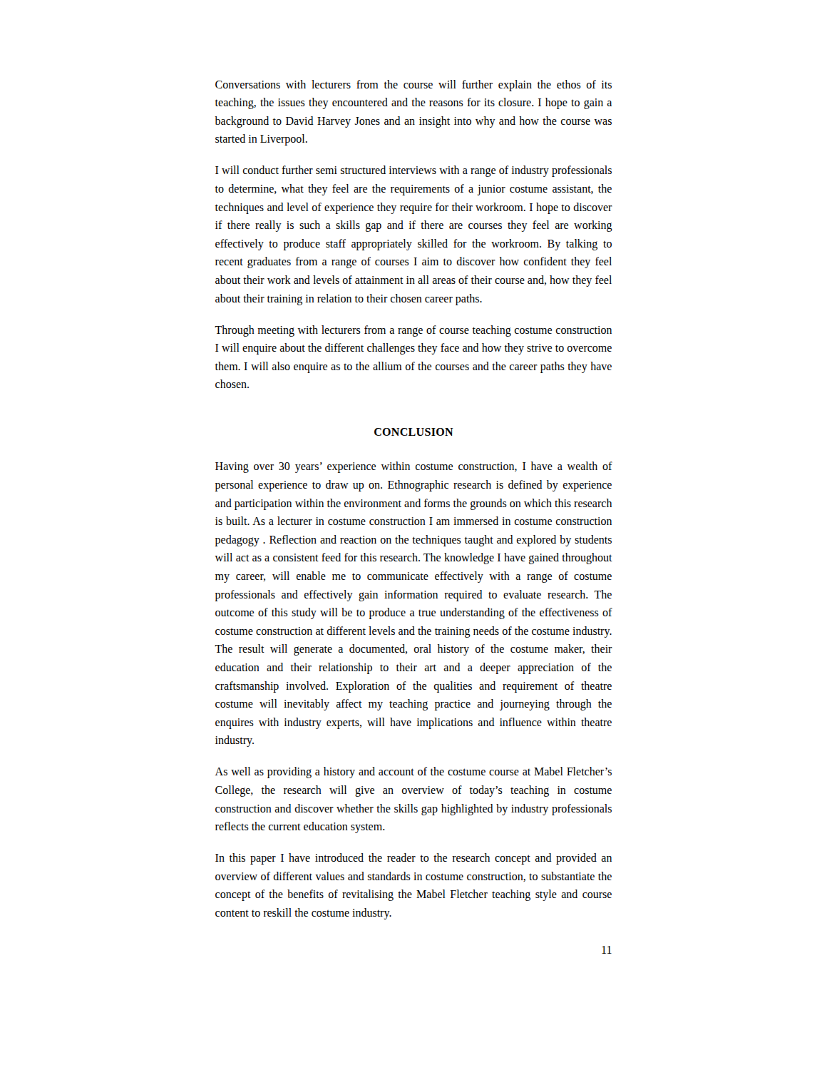Conversations with lecturers from the course will further explain the ethos of its teaching, the issues they encountered and the reasons for its closure. I hope to gain a background to David Harvey Jones and an insight into why and how the course was started in Liverpool.
I will conduct further semi structured interviews with a range of industry professionals to determine, what they feel are the requirements of a junior costume assistant, the techniques and level of experience they require for their workroom. I hope to discover if there really is such a skills gap and if there are courses they feel are working effectively to produce staff appropriately skilled for the workroom. By talking to recent graduates from a range of courses I aim to discover how confident they feel about their work and levels of attainment in all areas of their course and, how they feel about their training in relation to their chosen career paths.
Through meeting with lecturers from a range of course teaching costume construction I will enquire about the different challenges they face and how they strive to overcome them. I will also enquire as to the allium of the courses and the career paths they have chosen.
CONCLUSION
Having over 30 years’ experience within costume construction, I have a wealth of personal experience to draw up on. Ethnographic research is defined by experience and participation within the environment and forms the grounds on which this research is built. As a lecturer in costume construction I am immersed in costume construction pedagogy . Reflection and reaction on the techniques taught and explored by students will act as a consistent feed for this research. The knowledge I have gained throughout my career, will enable me to communicate effectively with a range of costume professionals and effectively gain information required to evaluate research. The outcome of this study will be to produce a true understanding of the effectiveness of costume construction at different levels and the training needs of the costume industry. The result will generate a documented, oral history of the costume maker, their education and their relationship to their art and a deeper appreciation of the craftsmanship involved. Exploration of the qualities and requirement of theatre costume will inevitably affect my teaching practice and journeying through the enquires with industry experts, will have implications and influence within theatre industry.
As well as providing a history and account of the costume course at Mabel Fletcher’s College, the research will give an overview of today’s teaching in costume construction and discover whether the skills gap highlighted by industry professionals reflects the current education system.
In this paper I have introduced the reader to the research concept and provided an overview of different values and standards in costume construction, to substantiate the concept of the benefits of revitalising the Mabel Fletcher teaching style and course content to reskill the costume industry.
11